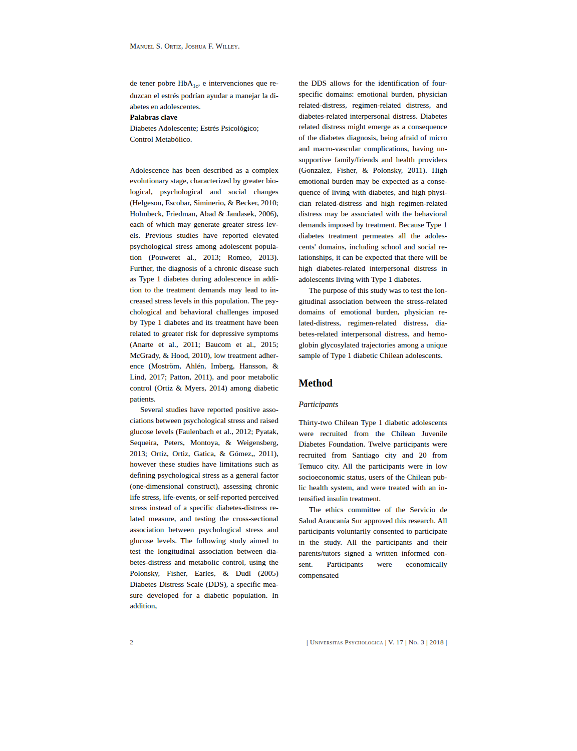Manuel S. Ortiz, Joshua F. Willey.
de tener pobre HbA1c, e intervenciones que reduzcan el estrés podrían ayudar a manejar la diabetes en adolescentes.
Palabras clave
Diabetes Adolescente; Estrés Psicológico; Control Metabólico.
Adolescence has been described as a complex evolutionary stage, characterized by greater biological, psychological and social changes (Helgeson, Escobar, Siminerio, & Becker, 2010; Holmbeck, Friedman, Abad & Jandasek, 2006), each of which may generate greater stress levels. Previous studies have reported elevated psychological stress among adolescent population (Pouweret al., 2013; Romeo, 2013). Further, the diagnosis of a chronic disease such as Type 1 diabetes during adolescence in addition to the treatment demands may lead to increased stress levels in this population. The psychological and behavioral challenges imposed by Type 1 diabetes and its treatment have been related to greater risk for depressive symptoms (Anarte et al., 2011; Baucom et al., 2015; McGrady, & Hood, 2010), low treatment adherence (Moström, Ahlén, Imberg, Hansson, & Lind, 2017; Patton, 2011), and poor metabolic control (Ortiz & Myers, 2014) among diabetic patients.
Several studies have reported positive associations between psychological stress and raised glucose levels (Faulenbach et al., 2012; Pyatak, Sequeira, Peters, Montoya, & Weigensberg, 2013; Ortiz, Ortiz, Gatica, & Gómez,, 2011), however these studies have limitations such as defining psychological stress as a general factor (one-dimensional construct), assessing chronic life stress, life-events, or self-reported perceived stress instead of a specific diabetes-distress related measure, and testing the cross-sectional association between psychological stress and glucose levels. The following study aimed to test the longitudinal association between diabetes-distress and metabolic control, using the Polonsky, Fisher, Earles, & Dudl (2005) Diabetes Distress Scale (DDS), a specific measure developed for a diabetic population. In addition,
the DDS allows for the identification of four-specific domains: emotional burden, physician related-distress, regimen-related distress, and diabetes-related interpersonal distress. Diabetes related distress might emerge as a consequence of the diabetes diagnosis, being afraid of micro and macro-vascular complications, having unsupportive family/friends and health providers (Gonzalez, Fisher, & Polonsky, 2011). High emotional burden may be expected as a consequence of living with diabetes, and high physician related-distress and high regimen-related distress may be associated with the behavioral demands imposed by treatment. Because Type 1 diabetes treatment permeates all the adolescents' domains, including school and social relationships, it can be expected that there will be high diabetes-related interpersonal distress in adolescents living with Type 1 diabetes.
The purpose of this study was to test the longitudinal association between the stress-related domains of emotional burden, physician related-distress, regimen-related distress, diabetes-related interpersonal distress, and hemoglobin glycosylated trajectories among a unique sample of Type 1 diabetic Chilean adolescents.
Method
Participants
Thirty-two Chilean Type 1 diabetic adolescents were recruited from the Chilean Juvenile Diabetes Foundation. Twelve participants were recruited from Santiago city and 20 from Temuco city. All the participants were in low socioeconomic status, users of the Chilean public health system, and were treated with an intensified insulin treatment.
The ethics committee of the Servicio de Salud Araucanía Sur approved this research. All participants voluntarily consented to participate in the study. All the participants and their parents/tutors signed a written informed consent. Participants were economically compensated
2
| Universitas Psychologica | V. 17 | No. 3 | 2018 |